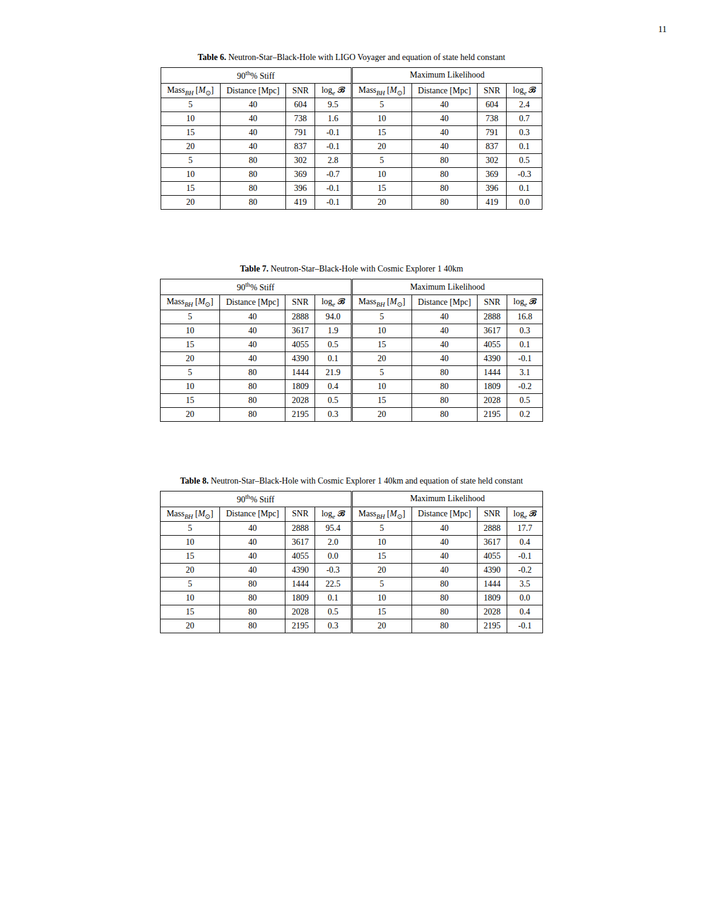11
Table 6. Neutron-Star–Black-Hole with LIGO Voyager and equation of state held constant
| 90 th % Stiff | Maximum Likelihood |
| --- | --- |
| Mass BH [ M ⊙ ] | Distance [Mpc] | SNR | log e 𝓑 | Mass BH [ M ⊙ ] | Distance [Mpc] | SNR | log e 𝓑 |
| 5 | 40 | 604 | 9.5 | 5 | 40 | 604 | 2.4 |
| 10 | 40 | 738 | 1.6 | 10 | 40 | 738 | 0.7 |
| 15 | 40 | 791 | -0.1 | 15 | 40 | 791 | 0.3 |
| 20 | 40 | 837 | -0.1 | 20 | 40 | 837 | 0.1 |
| 5 | 80 | 302 | 2.8 | 5 | 80 | 302 | 0.5 |
| 10 | 80 | 369 | -0.7 | 10 | 80 | 369 | -0.3 |
| 15 | 80 | 396 | -0.1 | 15 | 80 | 396 | 0.1 |
| 20 | 80 | 419 | -0.1 | 20 | 80 | 419 | 0.0 |
Table 7. Neutron-Star–Black-Hole with Cosmic Explorer 1 40km
| 90 th % Stiff | Maximum Likelihood |
| --- | --- |
| Mass BH [ M ⊙ ] | Distance [Mpc] | SNR | log e 𝓑 | Mass BH [ M ⊙ ] | Distance [Mpc] | SNR | log e 𝓑 |
| 5 | 40 | 2888 | 94.0 | 5 | 40 | 2888 | 16.8 |
| 10 | 40 | 3617 | 1.9 | 10 | 40 | 3617 | 0.3 |
| 15 | 40 | 4055 | 0.5 | 15 | 40 | 4055 | 0.1 |
| 20 | 40 | 4390 | 0.1 | 20 | 40 | 4390 | -0.1 |
| 5 | 80 | 1444 | 21.9 | 5 | 80 | 1444 | 3.1 |
| 10 | 80 | 1809 | 0.4 | 10 | 80 | 1809 | -0.2 |
| 15 | 80 | 2028 | 0.5 | 15 | 80 | 2028 | 0.5 |
| 20 | 80 | 2195 | 0.3 | 20 | 80 | 2195 | 0.2 |
Table 8. Neutron-Star–Black-Hole with Cosmic Explorer 1 40km and equation of state held constant
| 90 th % Stiff | Maximum Likelihood |
| --- | --- |
| Mass BH [ M ⊙ ] | Distance [Mpc] | SNR | log e 𝓑 | Mass BH [ M ⊙ ] | Distance [Mpc] | SNR | log e 𝓑 |
| 5 | 40 | 2888 | 95.4 | 5 | 40 | 2888 | 17.7 |
| 10 | 40 | 3617 | 2.0 | 10 | 40 | 3617 | 0.4 |
| 15 | 40 | 4055 | 0.0 | 15 | 40 | 4055 | -0.1 |
| 20 | 40 | 4390 | -0.3 | 20 | 40 | 4390 | -0.2 |
| 5 | 80 | 1444 | 22.5 | 5 | 80 | 1444 | 3.5 |
| 10 | 80 | 1809 | 0.1 | 10 | 80 | 1809 | 0.0 |
| 15 | 80 | 2028 | 0.5 | 15 | 80 | 2028 | 0.4 |
| 20 | 80 | 2195 | 0.3 | 20 | 80 | 2195 | -0.1 |